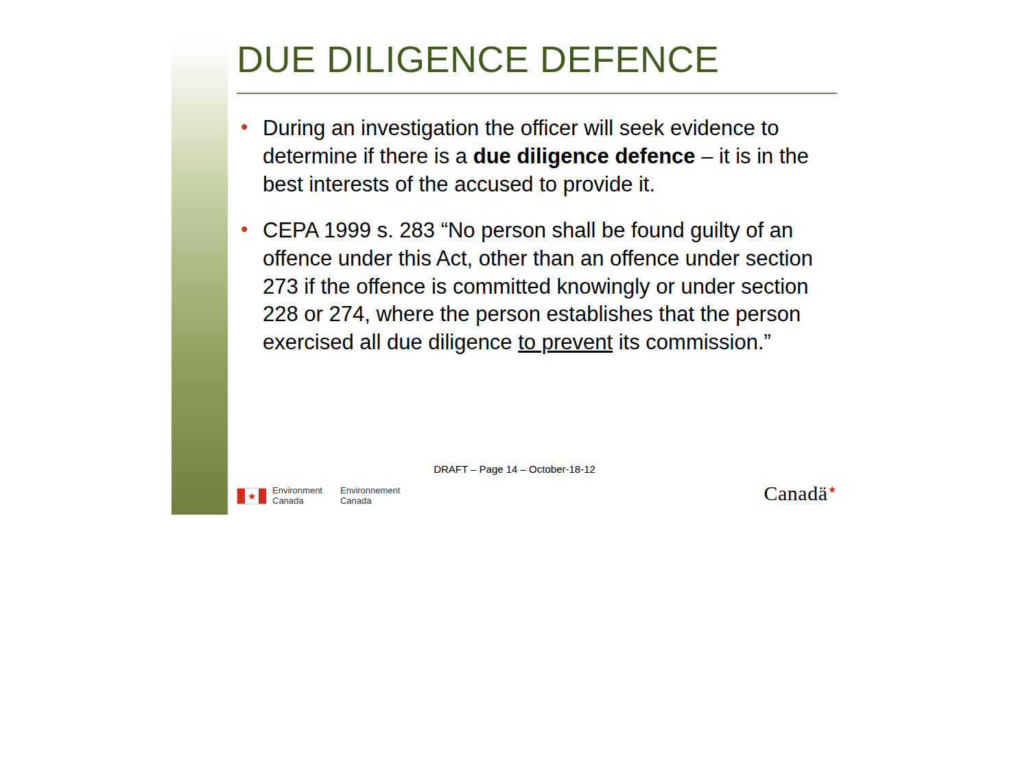DUE DILIGENCE DEFENCE
During an investigation the officer will seek evidence to determine if there is a due diligence defence – it is in the best interests of the accused to provide it.
CEPA 1999 s. 283 “No person shall be found guilty of an offence under this Act, other than an offence under section 273 if the offence is committed knowingly or under section 228 or 274, where the person establishes that the person exercised all due diligence to prevent its commission.”
DRAFT – Page 14 – October-18-12
★
Environment
Canada
Environnement
Canada
Canadä★